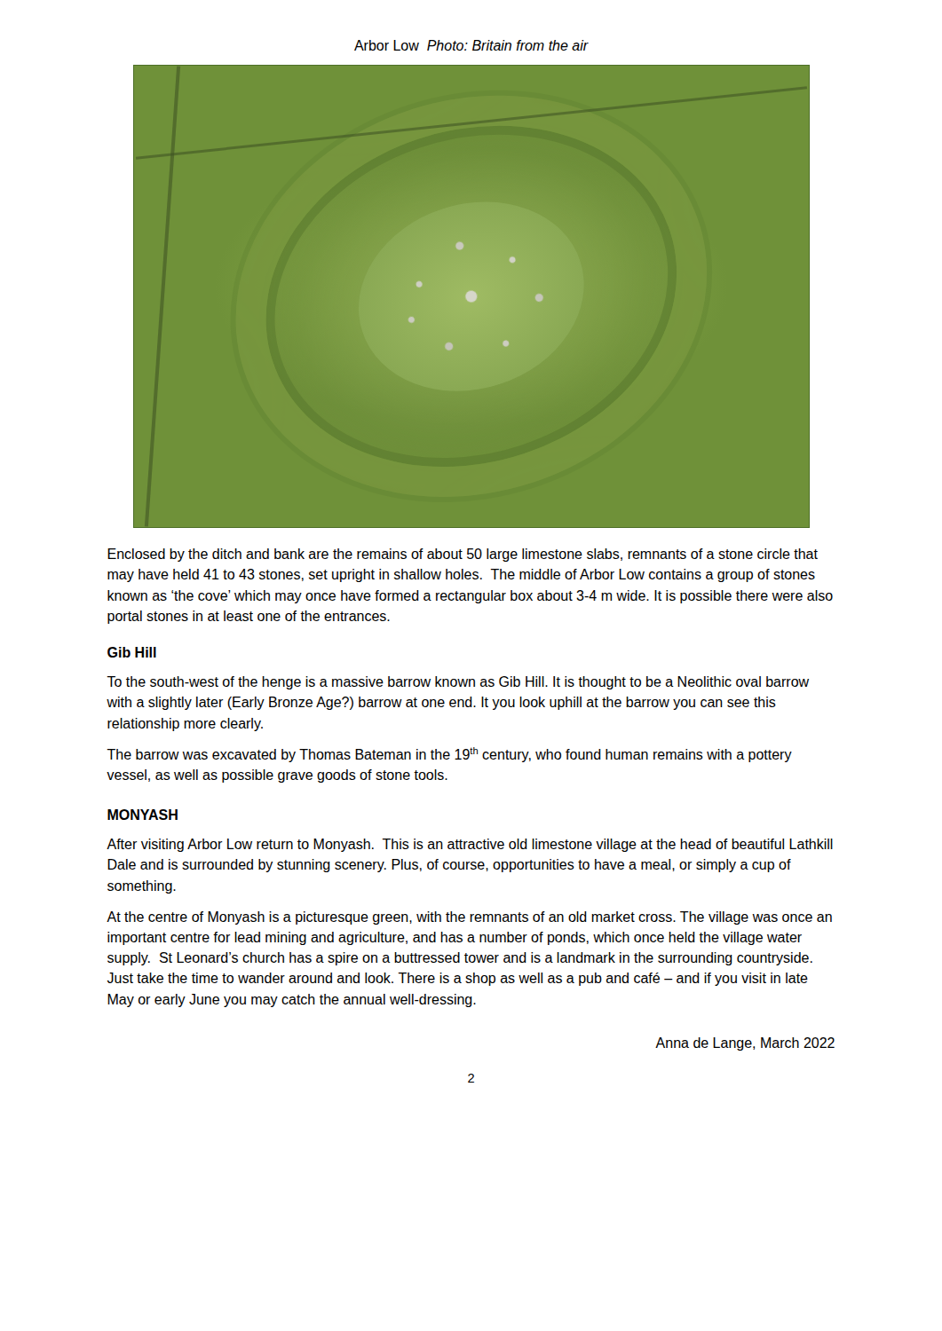Arbor Low Photo: Britain from the air
Enclosed by the ditch and bank are the remains of about 50 large limestone slabs, remnants of a stone circle that may have held 41 to 43 stones, set upright in shallow holes. The middle of Arbor Low contains a group of stones known as ‘the cove’ which may once have formed a rectangular box about 3-4 m wide. It is possible there were also portal stones in at least one of the entrances.
Gib Hill
To the south-west of the henge is a massive barrow known as Gib Hill. It is thought to be a Neolithic oval barrow with a slightly later (Early Bronze Age?) barrow at one end. It you look uphill at the barrow you can see this relationship more clearly.
The barrow was excavated by Thomas Bateman in the 19th century, who found human remains with a pottery vessel, as well as possible grave goods of stone tools.
Monyash
After visiting Arbor Low return to Monyash. This is an attractive old limestone village at the head of beautiful Lathkill Dale and is surrounded by stunning scenery. Plus, of course, opportunities to have a meal, or simply a cup of something.
At the centre of Monyash is a picturesque green, with the remnants of an old market cross. The village was once an important centre for lead mining and agriculture, and has a number of ponds, which once held the village water supply. St Leonard’s church has a spire on a buttressed tower and is a landmark in the surrounding countryside. Just take the time to wander around and look. There is a shop as well as a pub and café – and if you visit in late May or early June you may catch the annual well-dressing.
Anna de Lange, March 2022
2